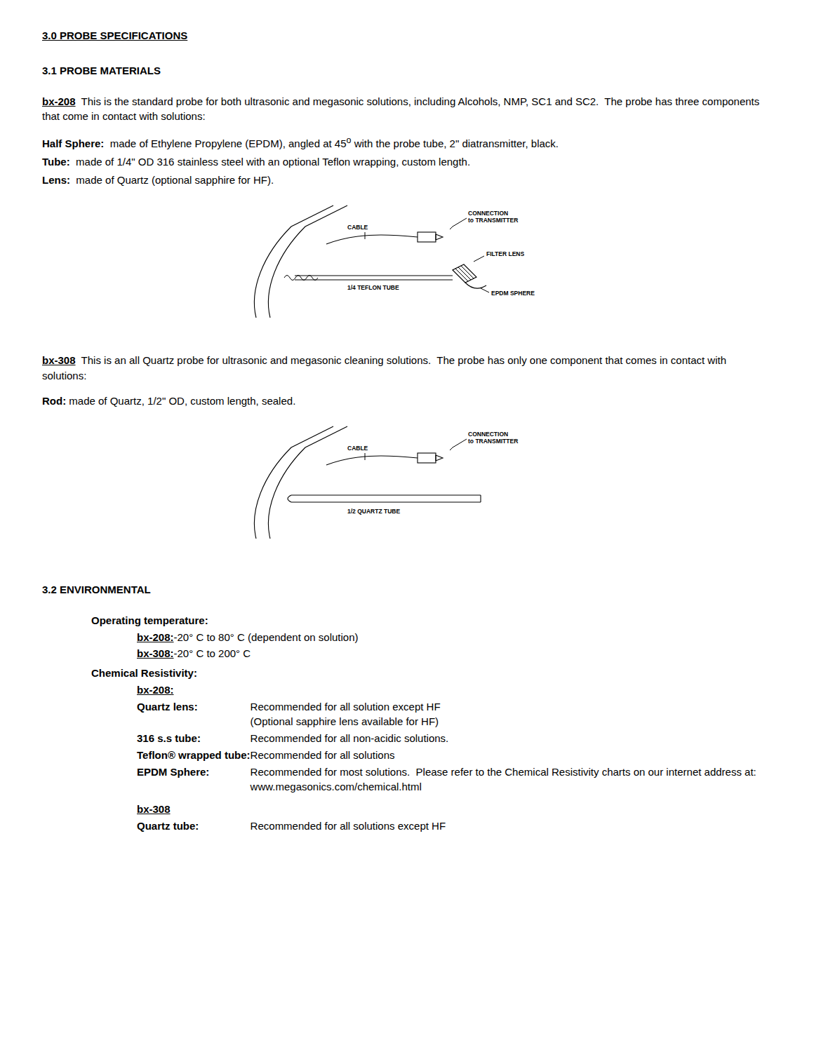3.0 PROBE SPECIFICATIONS
3.1 PROBE MATERIALS
bx-208 This is the standard probe for both ultrasonic and megasonic solutions, including Alcohols, NMP, SC1 and SC2. The probe has three components that come in contact with solutions:
Half Sphere: made of Ethylene Propylene (EPDM), angled at 45o with the probe tube, 2" diatransmitter, black.
Tube: made of 1/4" OD 316 stainless steel with an optional Teflon wrapping, custom length.
Lens: made of Quartz (optional sapphire for HF).
CONNECTION to TRANSMITTER CABLE FILTER LENS EPDM SPHERE 1/4 TEFLON TUBE
bx-308 This is an all Quartz probe for ultrasonic and megasonic cleaning solutions. The probe has only one component that comes in contact with solutions:
Rod: made of Quartz, 1/2" OD, custom length, sealed.
CONNECTION to TRANSMITTER CABLE 1/2 QUARTZ TUBE
3.2 ENVIRONMENTAL
Operating temperature:
| bx-208: | -20° C to 80° C (dependent on solution) |
| bx-308: | -20° C to 200° C |
Chemical Resistivity:
| bx-208: | |
| Quartz lens: | Recommended for all solution except HF (Optional sapphire lens available for HF) |
| 316 s.s tube: | Recommended for all non-acidic solutions. |
| Teflon® wrapped tube: | Recommended for all solutions |
| EPDM Sphere: | Recommended for most solutions. Please refer to the Chemical Resistivity charts on our internet address at: www.megasonics.com/chemical.html |
| bx-308 | |
| Quartz tube: | Recommended for all solutions except HF |